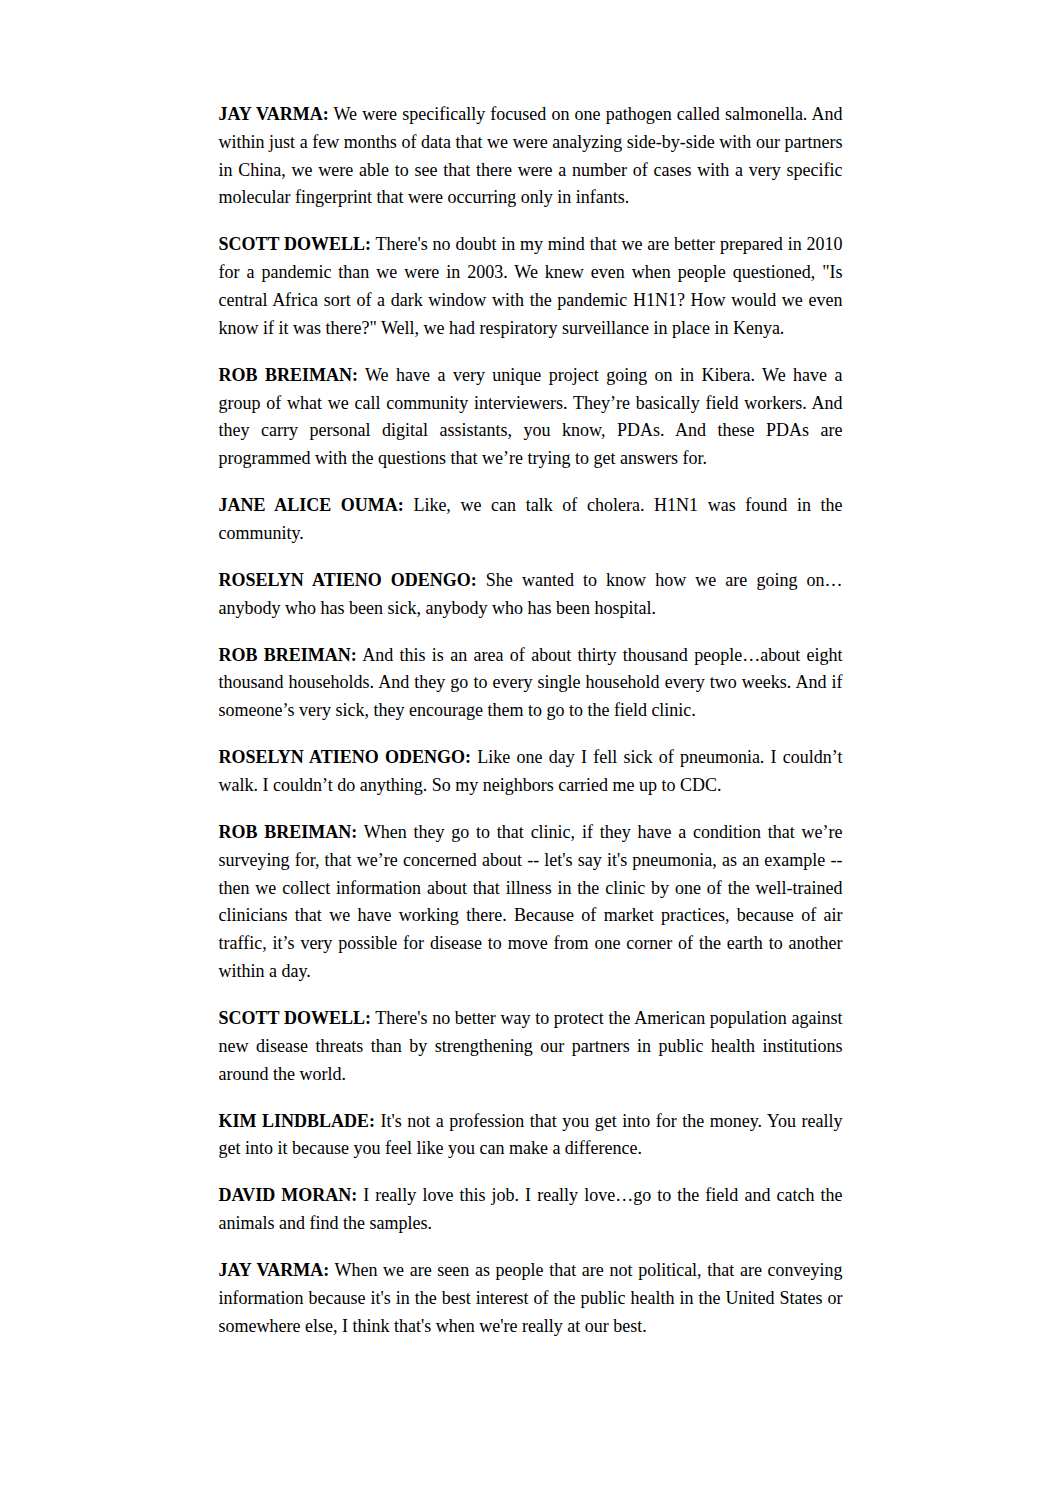JAY VARMA: We were specifically focused on one pathogen called salmonella. And within just a few months of data that we were analyzing side-by-side with our partners in China, we were able to see that there were a number of cases with a very specific molecular fingerprint that were occurring only in infants.
SCOTT DOWELL: There's no doubt in my mind that we are better prepared in 2010 for a pandemic than we were in 2003. We knew even when people questioned, "Is central Africa sort of a dark window with the pandemic H1N1? How would we even know if it was there?" Well, we had respiratory surveillance in place in Kenya.
ROB BREIMAN: We have a very unique project going on in Kibera. We have a group of what we call community interviewers. They’re basically field workers. And they carry personal digital assistants, you know, PDAs. And these PDAs are programmed with the questions that we’re trying to get answers for.
JANE ALICE OUMA: Like, we can talk of cholera. H1N1 was found in the community.
ROSELYN ATIENO ODENGO: She wanted to know how we are going on…anybody who has been sick, anybody who has been hospital.
ROB BREIMAN: And this is an area of about thirty thousand people…about eight thousand households. And they go to every single household every two weeks. And if someone’s very sick, they encourage them to go to the field clinic.
ROSELYN ATIENO ODENGO: Like one day I fell sick of pneumonia. I couldn’t walk. I couldn’t do anything. So my neighbors carried me up to CDC.
ROB BREIMAN: When they go to that clinic, if they have a condition that we’re surveying for, that we’re concerned about -- let's say it's pneumonia, as an example -- then we collect information about that illness in the clinic by one of the well-trained clinicians that we have working there. Because of market practices, because of air traffic, it’s very possible for disease to move from one corner of the earth to another within a day.
SCOTT DOWELL: There's no better way to protect the American population against new disease threats than by strengthening our partners in public health institutions around the world.
KIM LINDBLADE: It's not a profession that you get into for the money. You really get into it because you feel like you can make a difference.
DAVID MORAN: I really love this job. I really love…go to the field and catch the animals and find the samples.
JAY VARMA: When we are seen as people that are not political, that are conveying information because it's in the best interest of the public health in the United States or somewhere else, I think that's when we're really at our best.